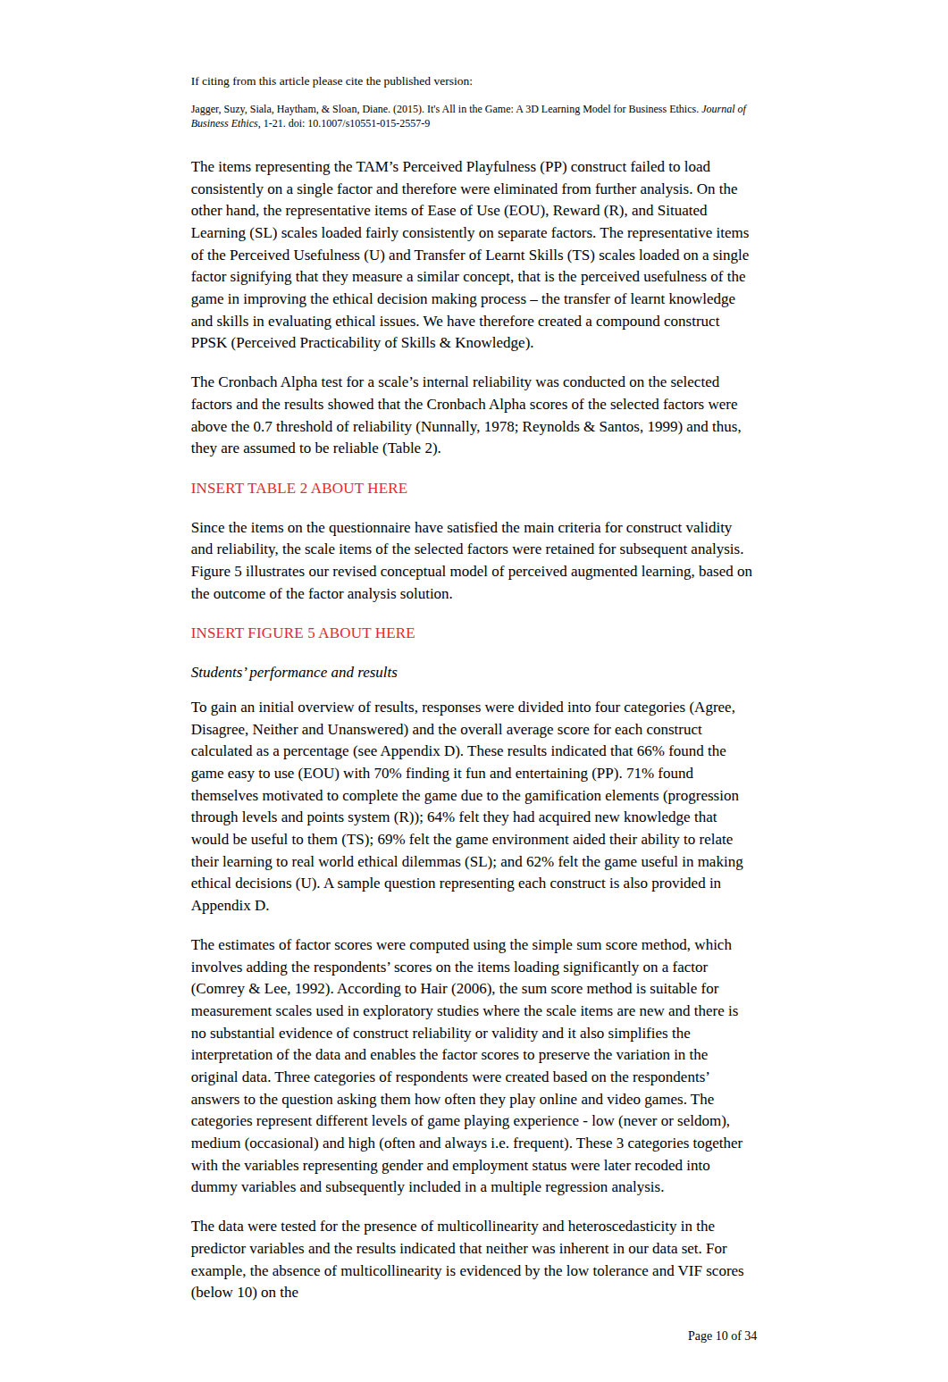If citing from this article please cite the published version:
Jagger, Suzy, Siala, Haytham, & Sloan, Diane. (2015). It's All in the Game: A 3D Learning Model for Business Ethics. Journal of Business Ethics, 1-21. doi: 10.1007/s10551-015-2557-9
The items representing the TAM’s Perceived Playfulness (PP) construct failed to load consistently on a single factor and therefore were eliminated from further analysis. On the other hand, the representative items of Ease of Use (EOU), Reward (R), and Situated Learning (SL) scales loaded fairly consistently on separate factors. The representative items of the Perceived Usefulness (U) and Transfer of Learnt Skills (TS) scales loaded on a single factor signifying that they measure a similar concept, that is the perceived usefulness of the game in improving the ethical decision making process – the transfer of learnt knowledge and skills in evaluating ethical issues. We have therefore created a compound construct PPSK (Perceived Practicability of Skills & Knowledge).
The Cronbach Alpha test for a scale’s internal reliability was conducted on the selected factors and the results showed that the Cronbach Alpha scores of the selected factors were above the 0.7 threshold of reliability (Nunnally, 1978; Reynolds & Santos, 1999) and thus, they are assumed to be reliable (Table 2).
INSERT TABLE 2 ABOUT HERE
Since the items on the questionnaire have satisfied the main criteria for construct validity and reliability, the scale items of the selected factors were retained for subsequent analysis. Figure 5 illustrates our revised conceptual model of perceived augmented learning, based on the outcome of the factor analysis solution.
INSERT FIGURE 5 ABOUT HERE
Students’ performance and results
To gain an initial overview of results, responses were divided into four categories (Agree, Disagree, Neither and Unanswered) and the overall average score for each construct calculated as a percentage (see Appendix D). These results indicated that 66% found the game easy to use (EOU) with 70% finding it fun and entertaining (PP). 71% found themselves motivated to complete the game due to the gamification elements (progression through levels and points system (R)); 64% felt they had acquired new knowledge that would be useful to them (TS); 69% felt the game environment aided their ability to relate their learning to real world ethical dilemmas (SL); and 62% felt the game useful in making ethical decisions (U). A sample question representing each construct is also provided in Appendix D.
The estimates of factor scores were computed using the simple sum score method, which involves adding the respondents’ scores on the items loading significantly on a factor (Comrey & Lee, 1992). According to Hair (2006), the sum score method is suitable for measurement scales used in exploratory studies where the scale items are new and there is no substantial evidence of construct reliability or validity and it also simplifies the interpretation of the data and enables the factor scores to preserve the variation in the original data. Three categories of respondents were created based on the respondents’ answers to the question asking them how often they play online and video games. The categories represent different levels of game playing experience - low (never or seldom), medium (occasional) and high (often and always i.e. frequent). These 3 categories together with the variables representing gender and employment status were later recoded into dummy variables and subsequently included in a multiple regression analysis.
The data were tested for the presence of multicollinearity and heteroscedasticity in the predictor variables and the results indicated that neither was inherent in our data set. For example, the absence of multicollinearity is evidenced by the low tolerance and VIF scores (below 10) on the
Page 10 of 34